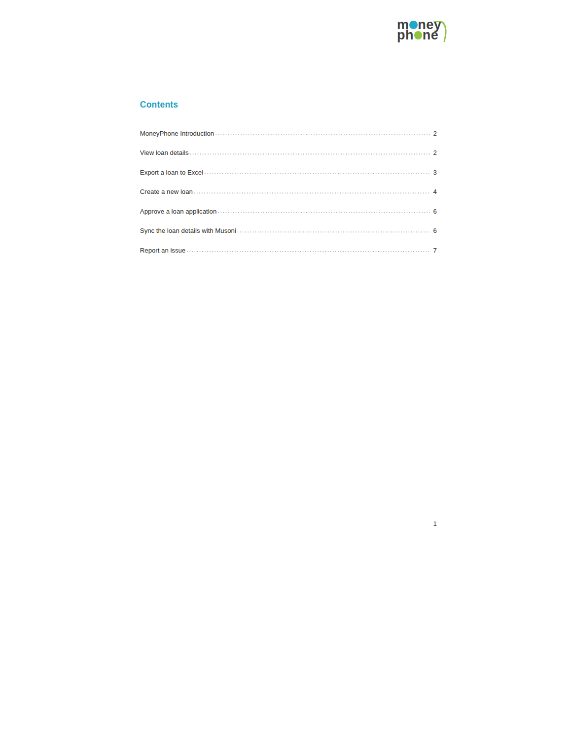m ney ph ne
Contents
MoneyPhone Introduction .................................................................................................. 2
View loan details .................................................................................................................. 2
Export a loan to Excel ......................................................................................................... 3
Create a new loan .............................................................................................................. 4
Approve a loan application ................................................................................................. 6
Sync the loan details with Musoni ....................................................................................... 6
Report an issue ..................................................................................................................... 7
1